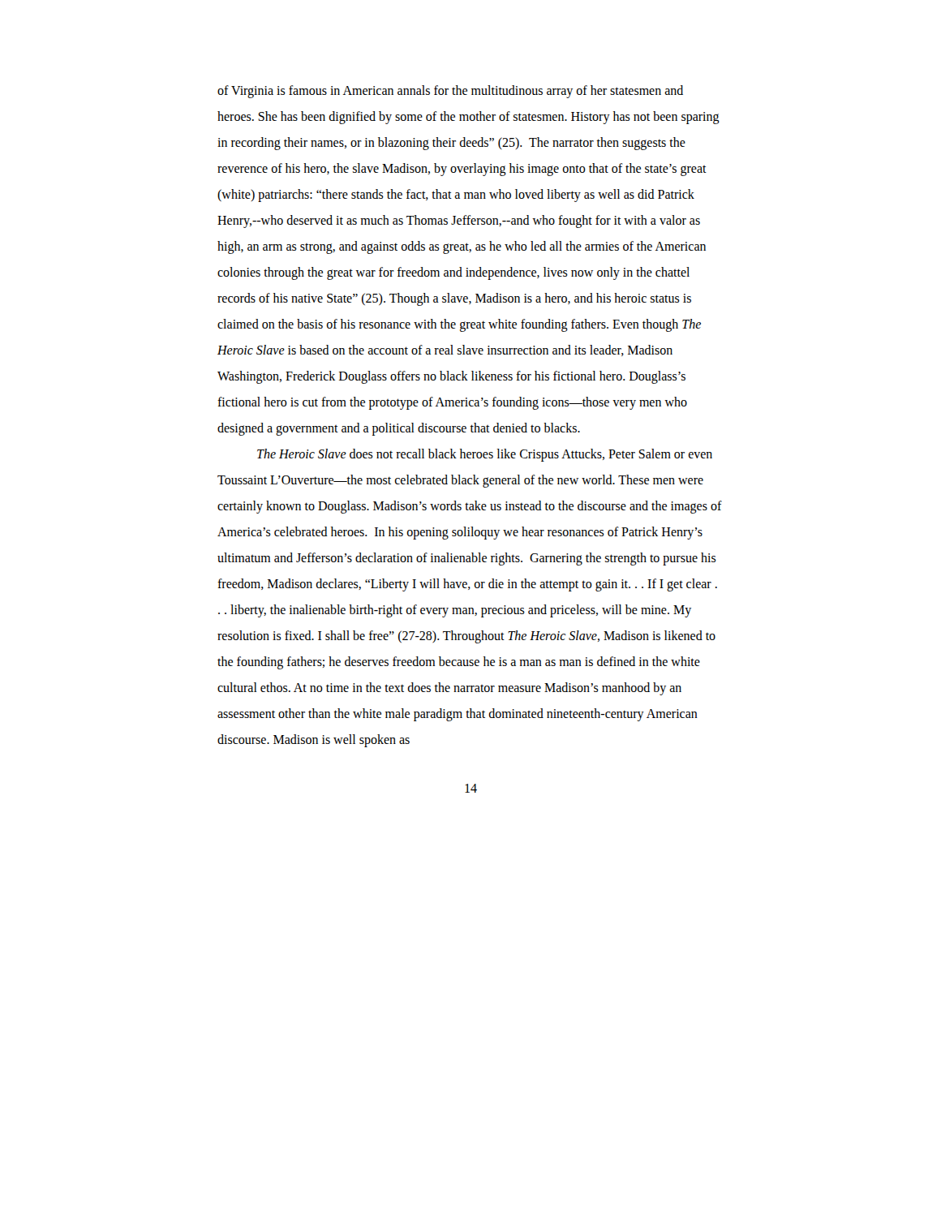of Virginia is famous in American annals for the multitudinous array of her statesmen and heroes. She has been dignified by some of the mother of statesmen. History has not been sparing in recording their names, or in blazoning their deeds” (25). The narrator then suggests the reverence of his hero, the slave Madison, by overlaying his image onto that of the state’s great (white) patriarchs: “there stands the fact, that a man who loved liberty as well as did Patrick Henry,--who deserved it as much as Thomas Jefferson,--and who fought for it with a valor as high, an arm as strong, and against odds as great, as he who led all the armies of the American colonies through the great war for freedom and independence, lives now only in the chattel records of his native State” (25). Though a slave, Madison is a hero, and his heroic status is claimed on the basis of his resonance with the great white founding fathers. Even though The Heroic Slave is based on the account of a real slave insurrection and its leader, Madison Washington, Frederick Douglass offers no black likeness for his fictional hero. Douglass’s fictional hero is cut from the prototype of America’s founding icons—those very men who designed a government and a political discourse that denied to blacks.
The Heroic Slave does not recall black heroes like Crispus Attucks, Peter Salem or even Toussaint L’Ouverture—the most celebrated black general of the new world. These men were certainly known to Douglass. Madison’s words take us instead to the discourse and the images of America’s celebrated heroes. In his opening soliloquy we hear resonances of Patrick Henry’s ultimatum and Jefferson’s declaration of inalienable rights. Garnering the strength to pursue his freedom, Madison declares, “Liberty I will have, or die in the attempt to gain it. . . If I get clear . . . liberty, the inalienable birth-right of every man, precious and priceless, will be mine. My resolution is fixed. I shall be free” (27-28). Throughout The Heroic Slave, Madison is likened to the founding fathers; he deserves freedom because he is a man as man is defined in the white cultural ethos. At no time in the text does the narrator measure Madison’s manhood by an assessment other than the white male paradigm that dominated nineteenth-century American discourse. Madison is well spoken as
14